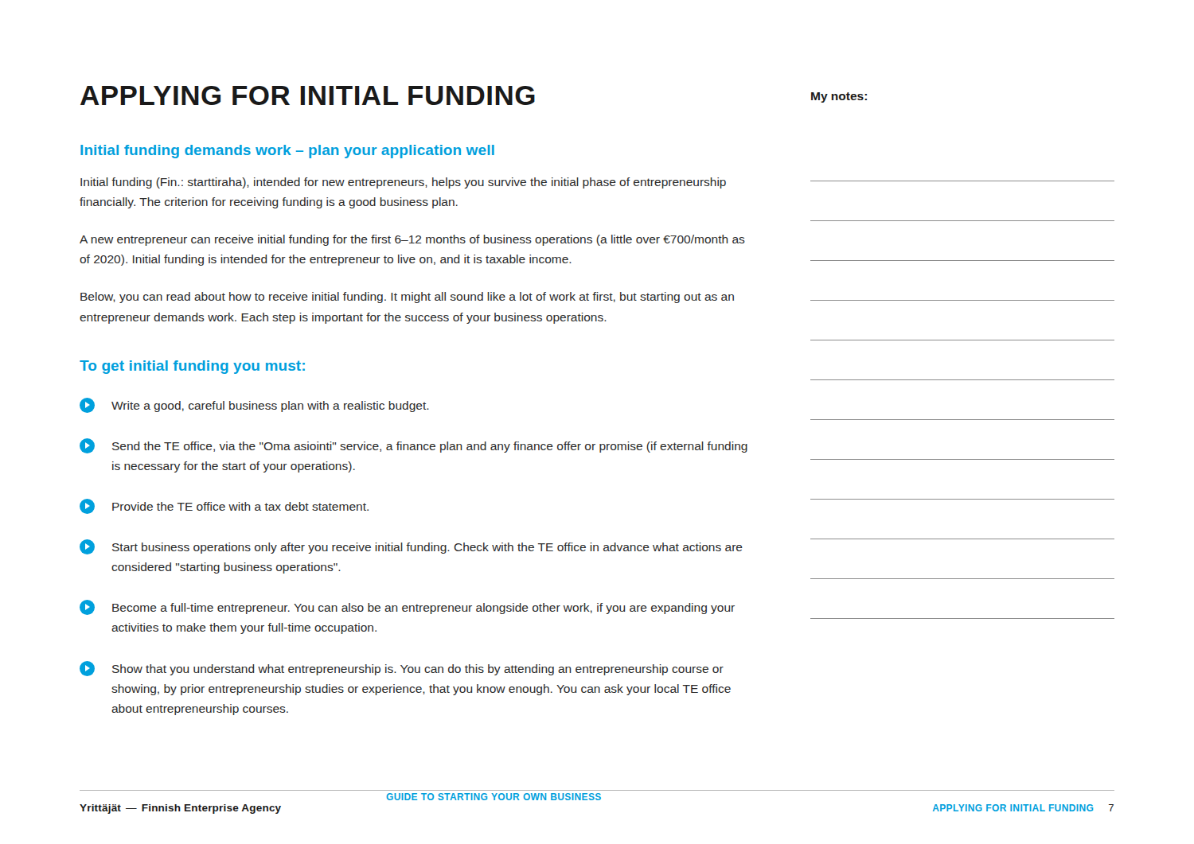Applying for initial funding
Initial funding demands work – plan your application well
Initial funding (Fin.: starttiraha), intended for new entrepreneurs, helps you survive the initial phase of entrepreneurship financially. The criterion for receiving funding is a good business plan.
A new entrepreneur can receive initial funding for the first 6–12 months of business operations (a little over €700/month as of 2020). Initial funding is intended for the entrepreneur to live on, and it is taxable income.
Below, you can read about how to receive initial funding. It might all sound like a lot of work at first, but starting out as an entrepreneur demands work. Each step is important for the success of your business operations.
To get initial funding you must:
Write a good, careful business plan with a realistic budget.
Send the TE office, via the "Oma asiointi" service, a finance plan and any finance offer or promise (if external funding is necessary for the start of your operations).
Provide the TE office with a tax debt statement.
Start business operations only after you receive initial funding. Check with the TE office in advance what actions are considered "starting business operations".
Become a full-time entrepreneur. You can also be an entrepreneur alongside other work, if you are expanding your activities to make them your full-time occupation.
Show that you understand what entrepreneurship is. You can do this by attending an entrepreneurship course or showing, by prior entrepreneurship studies or experience, that you know enough. You can ask your local TE office about entrepreneurship courses.
My notes:
Yrittäjät—Finnish Enterprise Agency
GUIDE TO STARTING YOUR OWN BUSINESS
APPLYING FOR INITIAL FUNDING 7